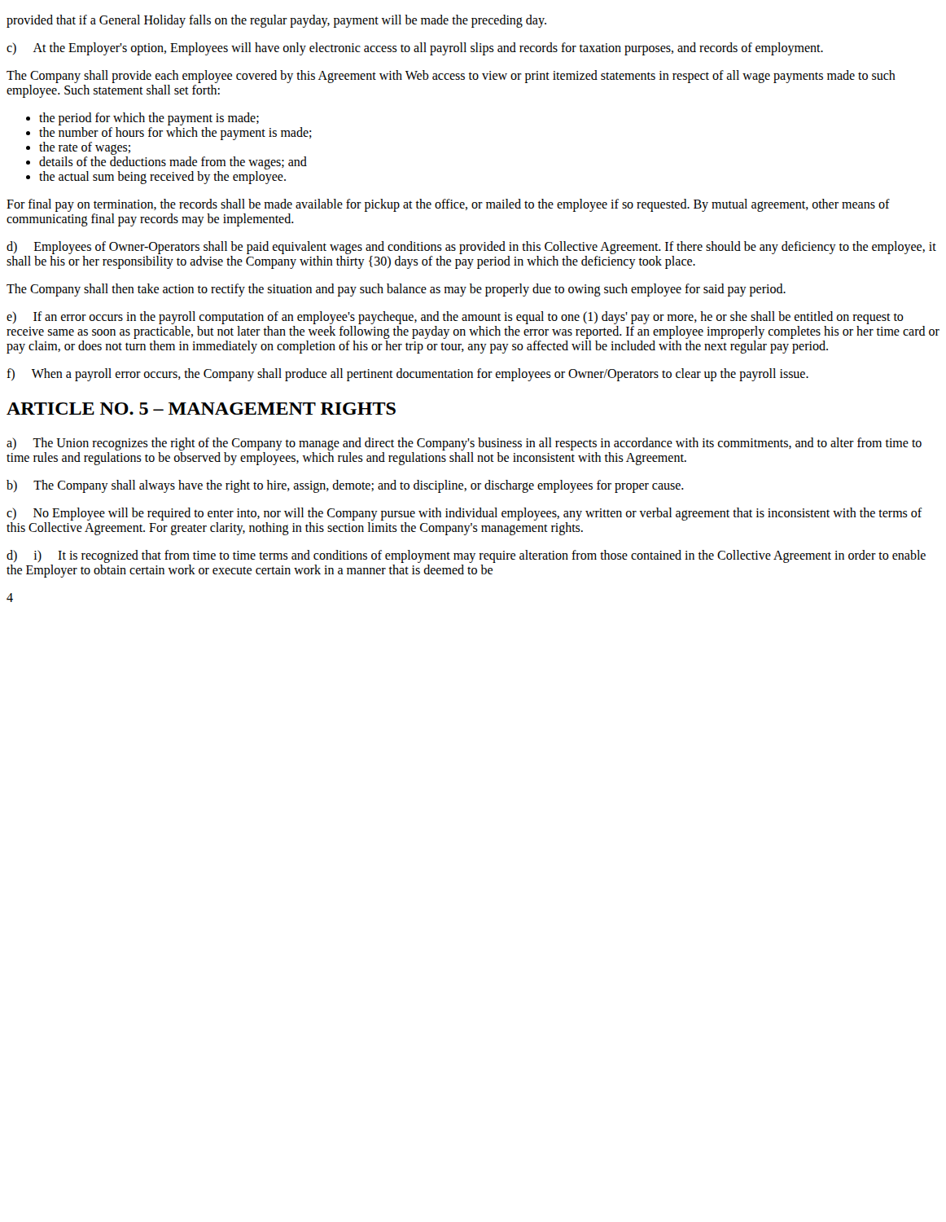provided that if a General Holiday falls on the regular payday, payment will be made the preceding day.
c) At the Employer's option, Employees will have only electronic access to all payroll slips and records for taxation purposes, and records of employment.
The Company shall provide each employee covered by this Agreement with Web access to view or print itemized statements in respect of all wage payments made to such employee. Such statement shall set forth:
the period for which the payment is made;
the number of hours for which the payment is made;
the rate of wages;
details of the deductions made from the wages; and
the actual sum being received by the employee.
For final pay on termination, the records shall be made available for pickup at the office, or mailed to the employee if so requested. By mutual agreement, other means of communicating final pay records may be implemented.
d) Employees of Owner-Operators shall be paid equivalent wages and conditions as provided in this Collective Agreement. If there should be any deficiency to the employee, it shall be his or her responsibility to advise the Company within thirty {30) days of the pay period in which the deficiency took place.
The Company shall then take action to rectify the situation and pay such balance as may be properly due to owing such employee for said pay period.
e) If an error occurs in the payroll computation of an employee's paycheque, and the amount is equal to one (1) days' pay or more, he or she shall be entitled on request to receive same as soon as practicable, but not later than the week following the payday on which the error was reported. If an employee improperly completes his or her time card or pay claim, or does not turn them in immediately on completion of his or her trip or tour, any pay so affected will be included with the next regular pay period.
f) When a payroll error occurs, the Company shall produce all pertinent documentation for employees or Owner/Operators to clear up the payroll issue.
ARTICLE NO. 5 – MANAGEMENT RIGHTS
a) The Union recognizes the right of the Company to manage and direct the Company's business in all respects in accordance with its commitments, and to alter from time to time rules and regulations to be observed by employees, which rules and regulations shall not be inconsistent with this Agreement.
b) The Company shall always have the right to hire, assign, demote; and to discipline, or discharge employees for proper cause.
c) No Employee will be required to enter into, nor will the Company pursue with individual employees, any written or verbal agreement that is inconsistent with the terms of this Collective Agreement. For greater clarity, nothing in this section limits the Company's management rights.
d) i) It is recognized that from time to time terms and conditions of employment may require alteration from those contained in the Collective Agreement in order to enable the Employer to obtain certain work or execute certain work in a manner that is deemed to be
4